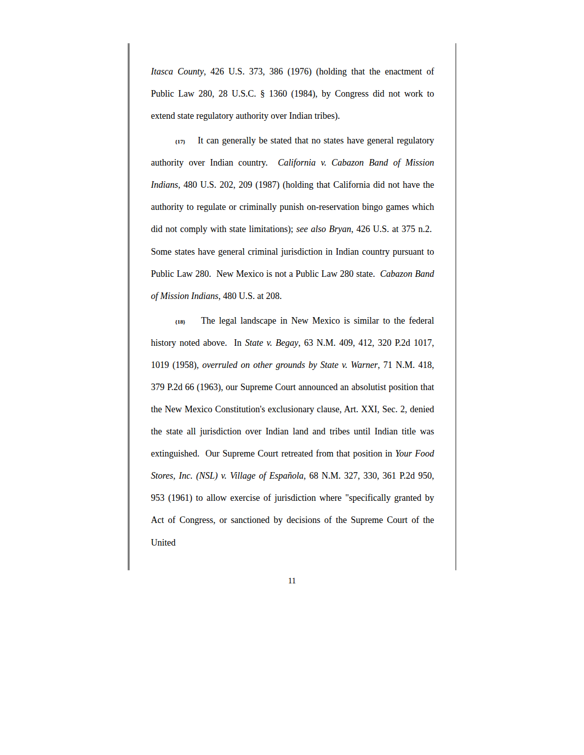Itasca County, 426 U.S. 373, 386 (1976) (holding that the enactment of Public Law 280, 28 U.S.C. § 1360 (1984), by Congress did not work to extend state regulatory authority over Indian tribes).
{17} It can generally be stated that no states have general regulatory authority over Indian country. California v. Cabazon Band of Mission Indians, 480 U.S. 202, 209 (1987) (holding that California did not have the authority to regulate or criminally punish on-reservation bingo games which did not comply with state limitations); see also Bryan, 426 U.S. at 375 n.2. Some states have general criminal jurisdiction in Indian country pursuant to Public Law 280. New Mexico is not a Public Law 280 state. Cabazon Band of Mission Indians, 480 U.S. at 208.
{18} The legal landscape in New Mexico is similar to the federal history noted above. In State v. Begay, 63 N.M. 409, 412, 320 P.2d 1017, 1019 (1958), overruled on other grounds by State v. Warner, 71 N.M. 418, 379 P.2d 66 (1963), our Supreme Court announced an absolutist position that the New Mexico Constitution's exclusionary clause, Art. XXI, Sec. 2, denied the state all jurisdiction over Indian land and tribes until Indian title was extinguished. Our Supreme Court retreated from that position in Your Food Stores, Inc. (NSL) v. Village of Española, 68 N.M. 327, 330, 361 P.2d 950, 953 (1961) to allow exercise of jurisdiction where "specifically granted by Act of Congress, or sanctioned by decisions of the Supreme Court of the United
11